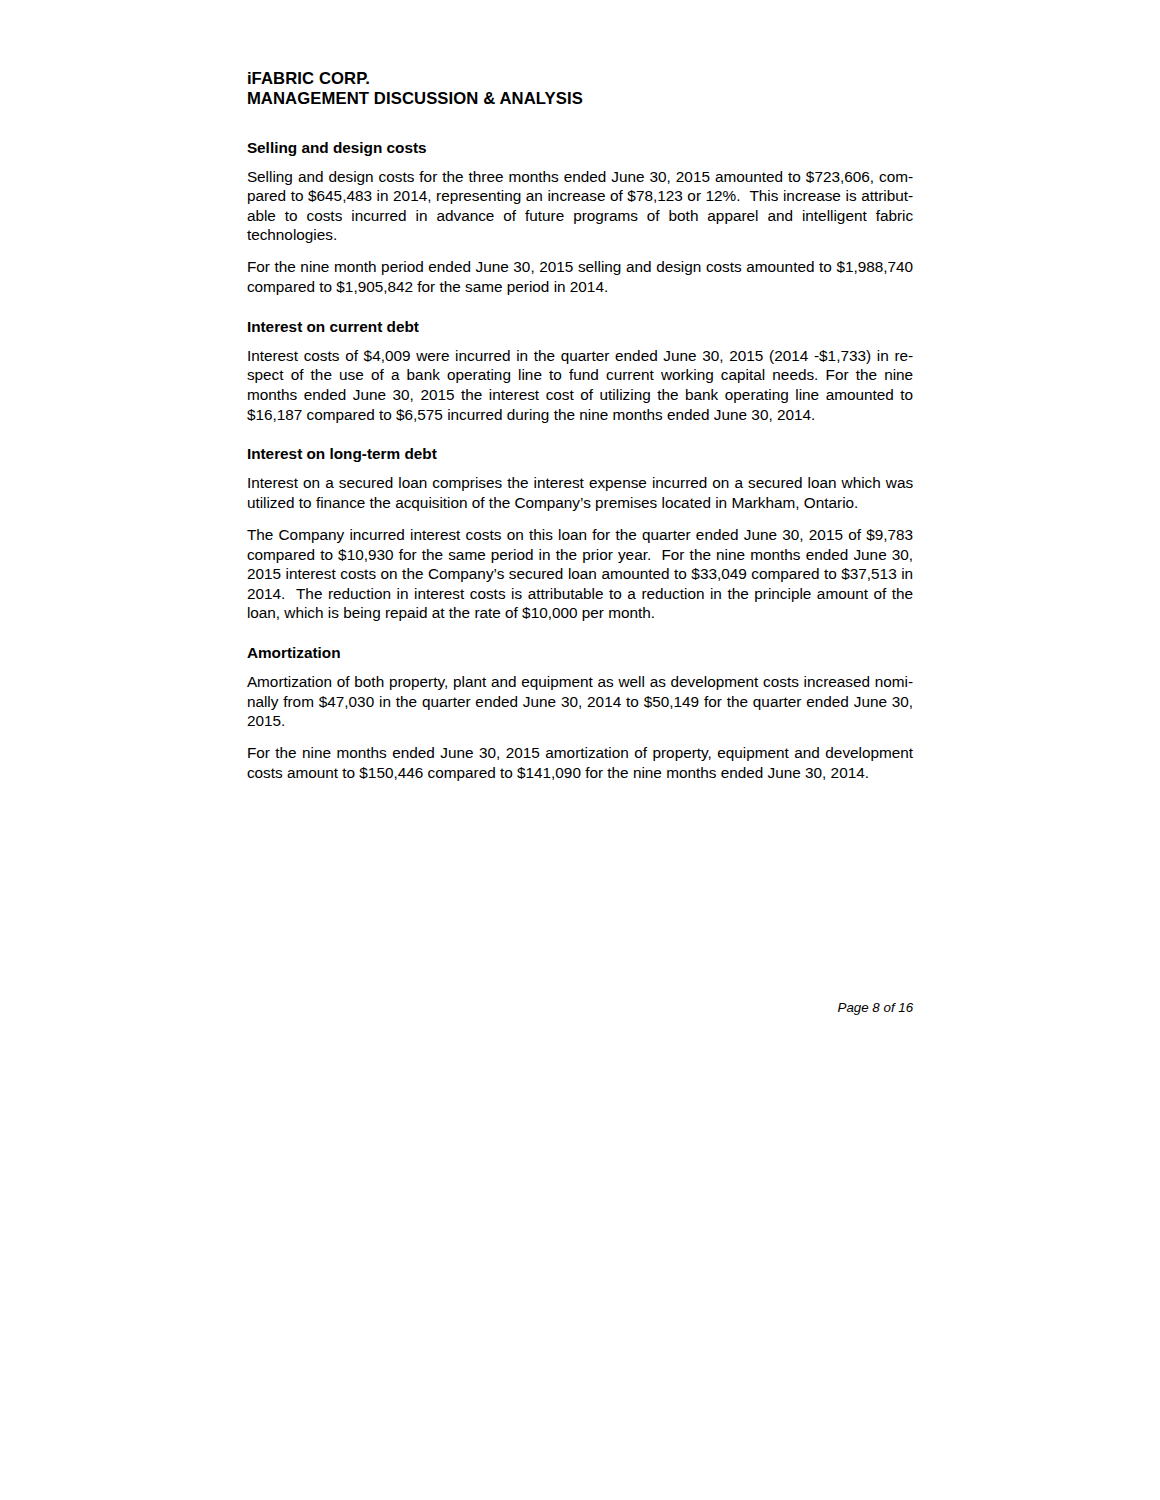iFABRIC CORP. MANAGEMENT DISCUSSION & ANALYSIS
Selling and design costs
Selling and design costs for the three months ended June 30, 2015 amounted to $723,606, compared to $645,483 in 2014, representing an increase of $78,123 or 12%. This increase is attributable to costs incurred in advance of future programs of both apparel and intelligent fabric technologies.
For the nine month period ended June 30, 2015 selling and design costs amounted to $1,988,740 compared to $1,905,842 for the same period in 2014.
Interest on current debt
Interest costs of $4,009 were incurred in the quarter ended June 30, 2015 (2014 -$1,733) in respect of the use of a bank operating line to fund current working capital needs. For the nine months ended June 30, 2015 the interest cost of utilizing the bank operating line amounted to $16,187 compared to $6,575 incurred during the nine months ended June 30, 2014.
Interest on long-term debt
Interest on a secured loan comprises the interest expense incurred on a secured loan which was utilized to finance the acquisition of the Company’s premises located in Markham, Ontario.
The Company incurred interest costs on this loan for the quarter ended June 30, 2015 of $9,783 compared to $10,930 for the same period in the prior year. For the nine months ended June 30, 2015 interest costs on the Company’s secured loan amounted to $33,049 compared to $37,513 in 2014. The reduction in interest costs is attributable to a reduction in the principle amount of the loan, which is being repaid at the rate of $10,000 per month.
Amortization
Amortization of both property, plant and equipment as well as development costs increased nominally from $47,030 in the quarter ended June 30, 2014 to $50,149 for the quarter ended June 30, 2015.
For the nine months ended June 30, 2015 amortization of property, equipment and development costs amount to $150,446 compared to $141,090 for the nine months ended June 30, 2014.
Page 8 of 16